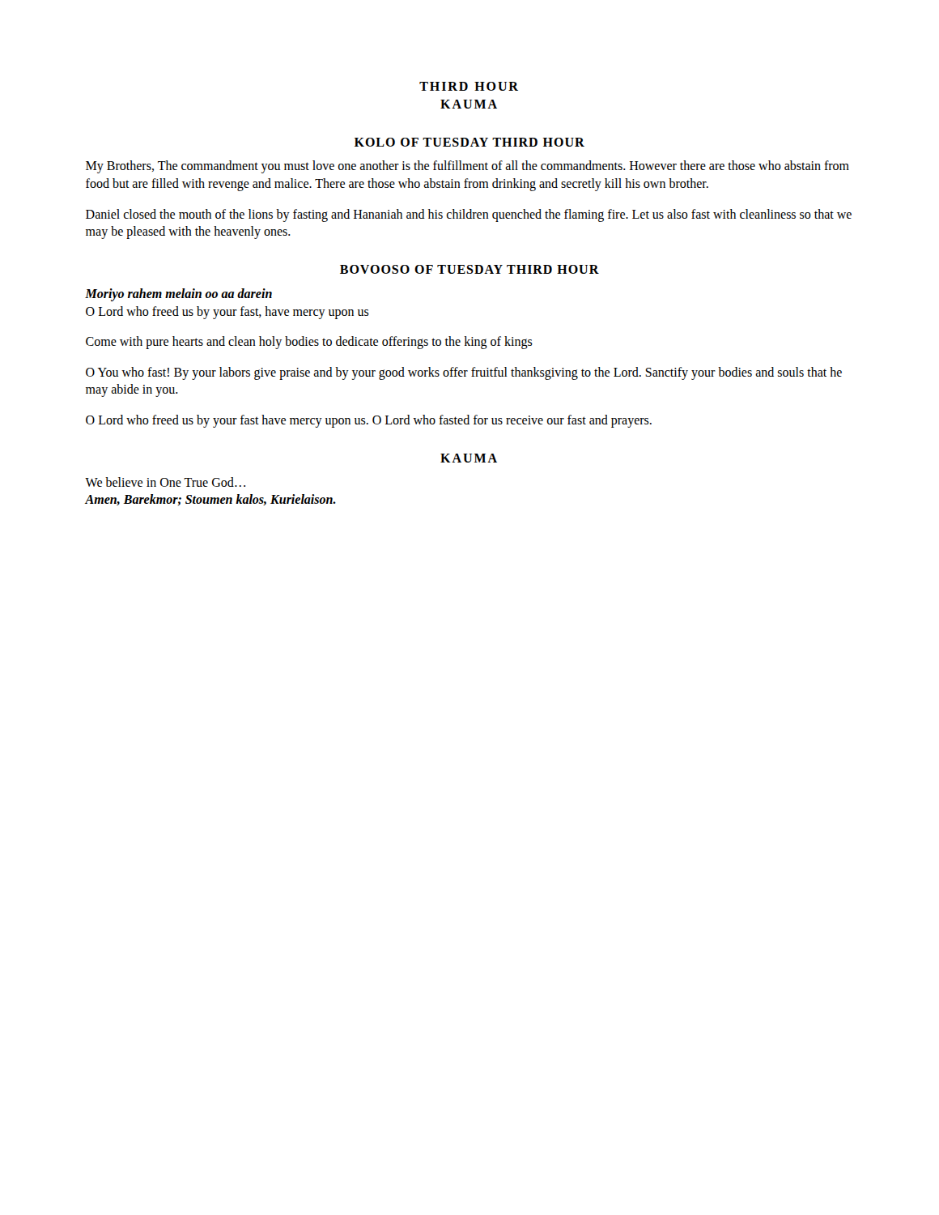THIRD HOUR
KAUMA
KOLO OF TUESDAY THIRD HOUR
My Brothers, The commandment you must love one another is the fulfillment of all the commandments. However there are those who abstain from food but are filled with revenge and malice. There are those who abstain from drinking and secretly kill his own brother.
Daniel closed the mouth of the lions by fasting and Hananiah and his children quenched the flaming fire. Let us also fast with cleanliness so that we may be pleased with the heavenly ones.
BOVOOSO OF TUESDAY THIRD HOUR
Moriyo rahem melain oo aa darein
O Lord who freed us by your fast, have mercy upon us
Come with pure hearts and clean holy bodies to dedicate offerings to the king of kings
O You who fast! By your labors give praise and by your good works offer fruitful thanksgiving to the Lord. Sanctify your bodies and souls that he may abide in you.
O Lord who freed us by your fast have mercy upon us. O Lord who fasted for us receive our fast and prayers.
KAUMA
We believe in One True God…
Amen, Barekmor; Stoumen kalos, Kurielaison.